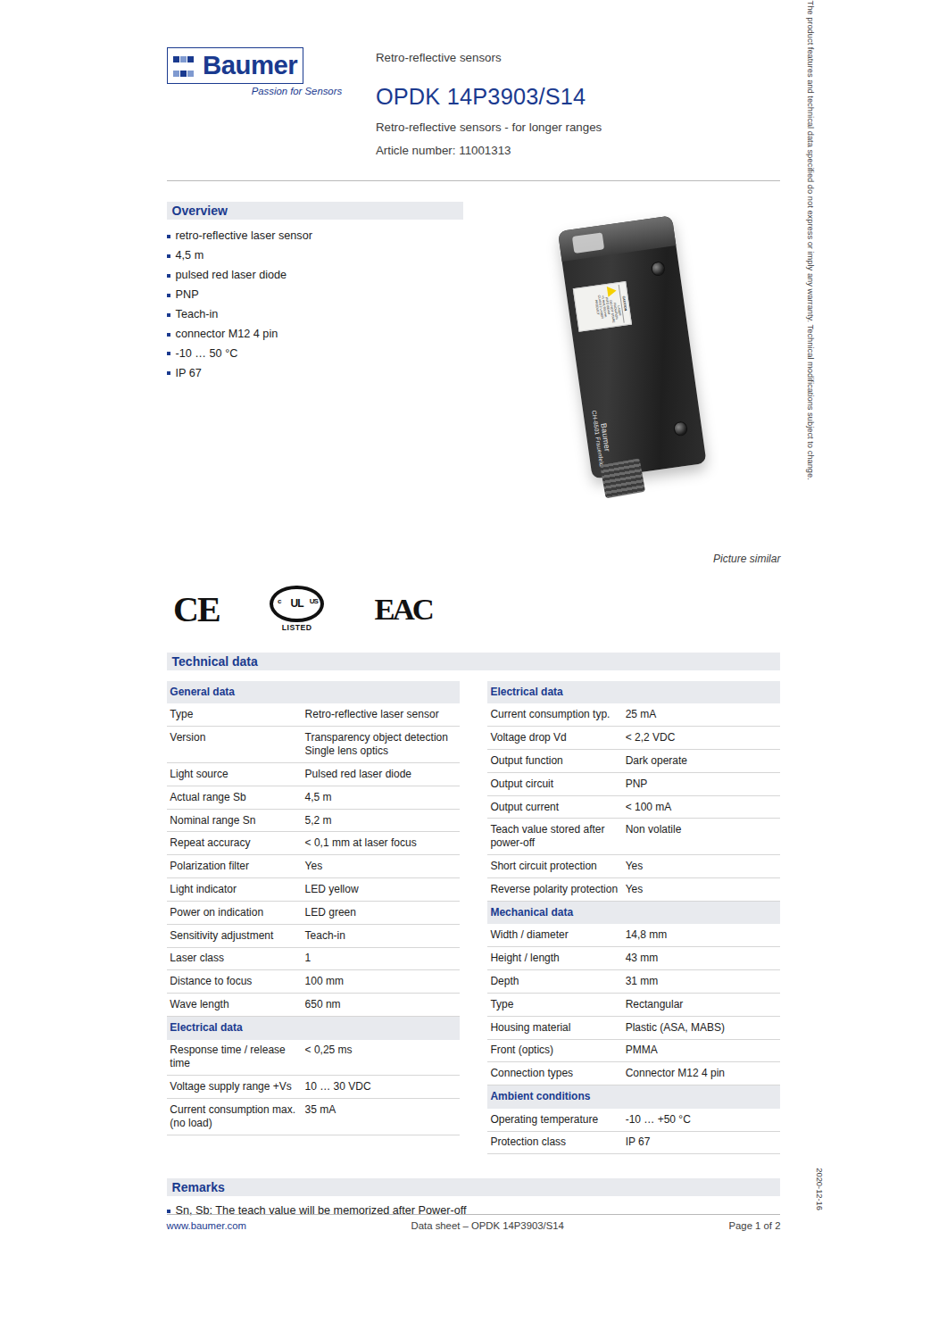Baumer
Passion for Sensors
Retro-reflective sensors
OPDK 14P3903/S14
Retro-reflective sensors - for longer ranges
Article number: 11001313
Overview
retro-reflective laser sensor
4,5 m
pulsed red laser diode
PNP
Teach-in
connector M12 4 pin
-10 … 50 °C
IP 67
CAUTION
LASER RADIATION
DO NOT STARE INTO BEAM
<1 mW, 650 nm
CLASS 2 LASER PRODUCT
BaumerCH-8501 Frauenfeld
Picture similar
CE
c ULUS
LISTED
EAC
Technical data
| General data |
| Type | Retro-reflective laser sensor |
| Version | Transparency object detection Single lens optics |
| Light source | Pulsed red laser diode |
| Actual range Sb | 4,5 m |
| Nominal range Sn | 5,2 m |
| Repeat accuracy | < 0,1 mm at laser focus |
| Polarization filter | Yes |
| Light indicator | LED yellow |
| Power on indication | LED green |
| Sensitivity adjustment | Teach-in |
| Laser class | 1 |
| Distance to focus | 100 mm |
| Wave length | 650 nm |
| Electrical data |
| Response time / release time | < 0,25 ms |
| Voltage supply range +Vs | 10 … 30 VDC |
| Current consumption max. (no load) | 35 mA |
| Electrical data |
| Current consumption typ. | 25 mA |
| Voltage drop Vd | < 2,2 VDC |
| Output function | Dark operate |
| Output circuit | PNP |
| Output current | < 100 mA |
| Teach value stored after power-off | Non volatile |
| Short circuit protection | Yes |
| Reverse polarity protection | Yes |
| Mechanical data |
| Width / diameter | 14,8 mm |
| Height / length | 43 mm |
| Depth | 31 mm |
| Type | Rectangular |
| Housing material | Plastic (ASA, MABS) |
| Front (optics) | PMMA |
| Connection types | Connector M12 4 pin |
| Ambient conditions |
| Operating temperature | -10 … +50 °C |
| Protection class | IP 67 |
Remarks
Sn, Sb: The teach value will be memorized after Power-off
The product features and technical data specified do not express or imply any warranty. Technical modifications subject to change.
2020-12-16
www.baumer.com Data sheet – OPDK 14P3903/S14 Page 1 of 2